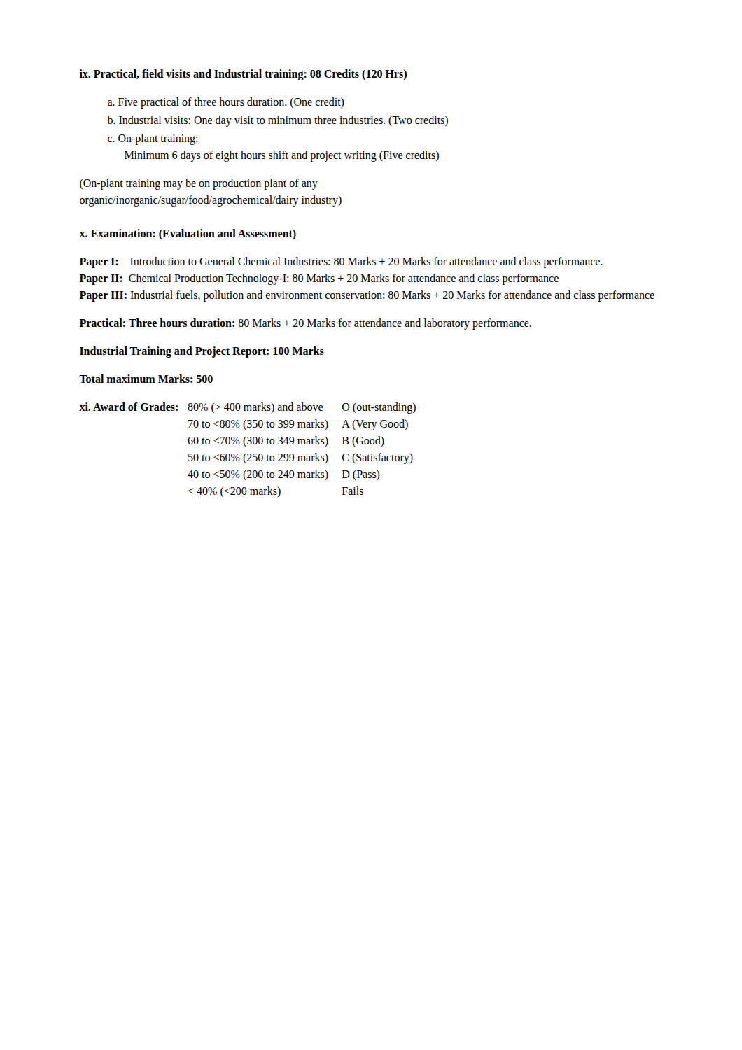ix. Practical, field visits and Industrial training: 08 Credits (120 Hrs)
a. Five practical of three hours duration. (One credit)
b. Industrial visits: One day visit to minimum three industries. (Two credits)
c. On-plant training:
Minimum 6 days of eight hours shift and project writing (Five credits)
(On-plant training may be on production plant of any
organic/inorganic/sugar/food/agrochemical/dairy industry)
x. Examination: (Evaluation and Assessment)
Paper I: Introduction to General Chemical Industries: 80 Marks + 20 Marks for attendance and class performance.
Paper II: Chemical Production Technology-I: 80 Marks + 20 Marks for attendance and class performance
Paper III: Industrial fuels, pollution and environment conservation: 80 Marks + 20 Marks for attendance and class performance
Practical: Three hours duration: 80 Marks + 20 Marks for attendance and laboratory performance.
Industrial Training and Project Report: 100 Marks
Total maximum Marks: 500
| xi. Award of Grades: | 80% (> 400 marks) and above | O (out-standing) |
| | 70 to <80% (350 to 399 marks) | A (Very Good) |
| | 60 to <70% (300 to 349 marks) | B (Good) |
| | 50 to <60% (250 to 299 marks) | C (Satisfactory) |
| | 40 to <50% (200 to 249 marks) | D (Pass) |
| | < 40% (<200 marks) | Fails |